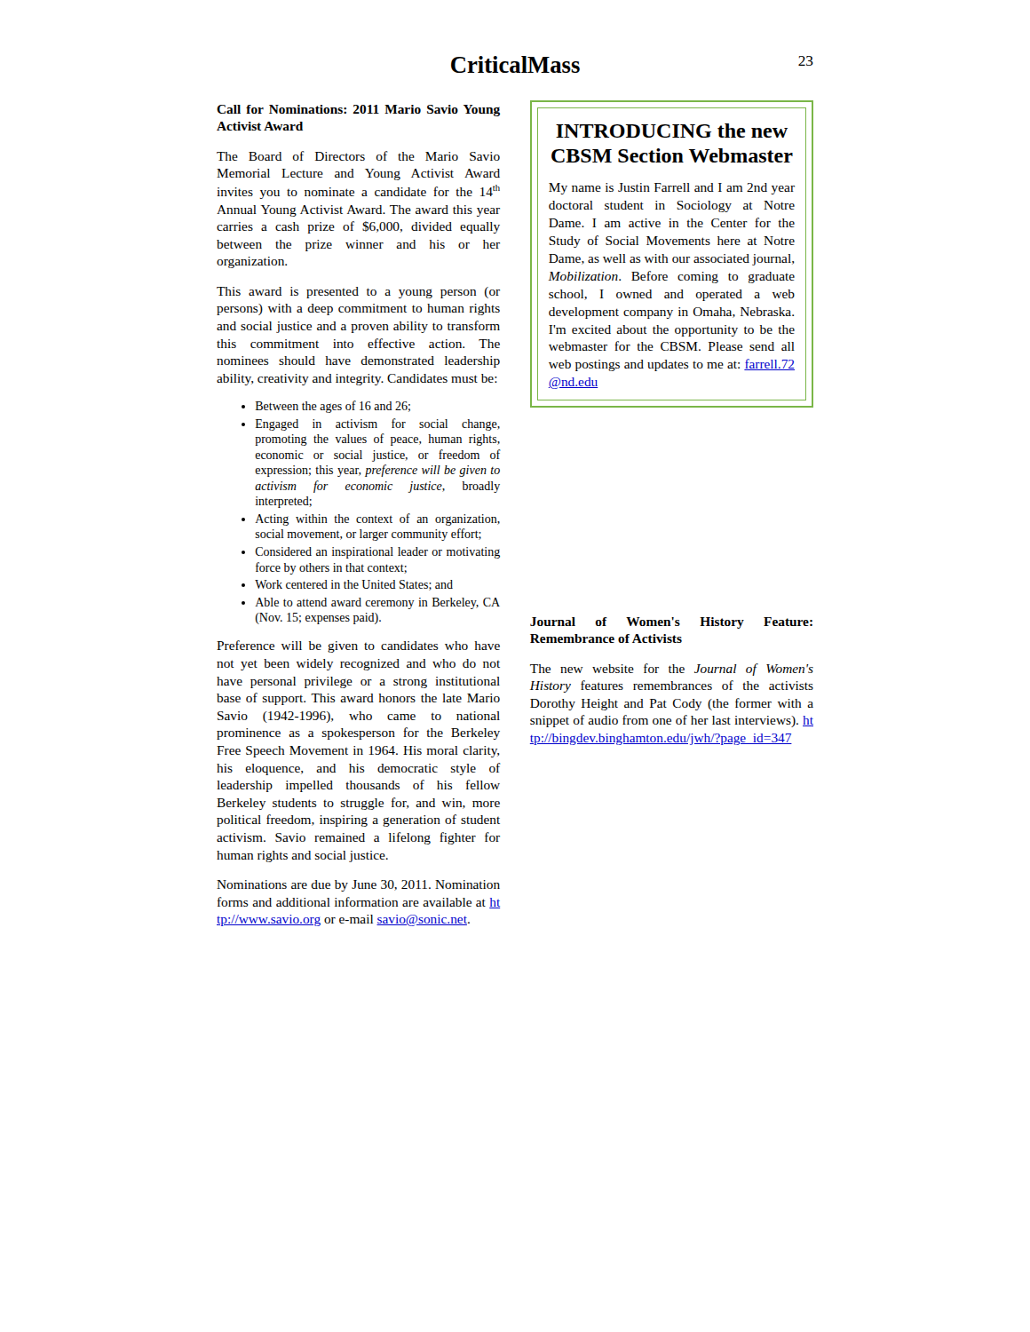CriticalMass 23
Call for Nominations: 2011 Mario Savio Young Activist Award
The Board of Directors of the Mario Savio Memorial Lecture and Young Activist Award invites you to nominate a candidate for the 14th Annual Young Activist Award. The award this year carries a cash prize of $6,000, divided equally between the prize winner and his or her organization.
This award is presented to a young person (or persons) with a deep commitment to human rights and social justice and a proven ability to transform this commitment into effective action. The nominees should have demonstrated leadership ability, creativity and integrity. Candidates must be:
Between the ages of 16 and 26;
Engaged in activism for social change, promoting the values of peace, human rights, economic or social justice, or freedom of expression; this year, preference will be given to activism for economic justice, broadly interpreted;
Acting within the context of an organization, social movement, or larger community effort;
Considered an inspirational leader or motivating force by others in that context;
Work centered in the United States; and
Able to attend award ceremony in Berkeley, CA (Nov. 15; expenses paid).
Preference will be given to candidates who have not yet been widely recognized and who do not have personal privilege or a strong institutional base of support. This award honors the late Mario Savio (1942-1996), who came to national prominence as a spokesperson for the Berkeley Free Speech Movement in 1964. His moral clarity, his eloquence, and his democratic style of leadership impelled thousands of his fellow Berkeley students to struggle for, and win, more political freedom, inspiring a generation of student activism. Savio remained a lifelong fighter for human rights and social justice.
Nominations are due by June 30, 2011. Nomination forms and additional information are available at http://www.savio.org or e-mail savio@sonic.net.
INTRODUCING the new
CBSM Section Webmaster
My name is Justin Farrell and I am 2nd year doctoral student in Sociology at Notre Dame. I am active in the Center for the Study of Social Movements here at Notre Dame, as well as with our associated journal, Mobilization. Before coming to graduate school, I owned and operated a web development company in Omaha, Nebraska. I'm excited about the opportunity to be the webmaster for the CBSM. Please send all web postings and updates to me at: farrell.72@nd.edu
Journal of Women's History Feature: Remembrance of Activists
The new website for the Journal of Women's History features remembrances of the activists Dorothy Height and Pat Cody (the former with a snippet of audio from one of her last interviews). http://bingdev.binghamton.edu/jwh/?page_id=347